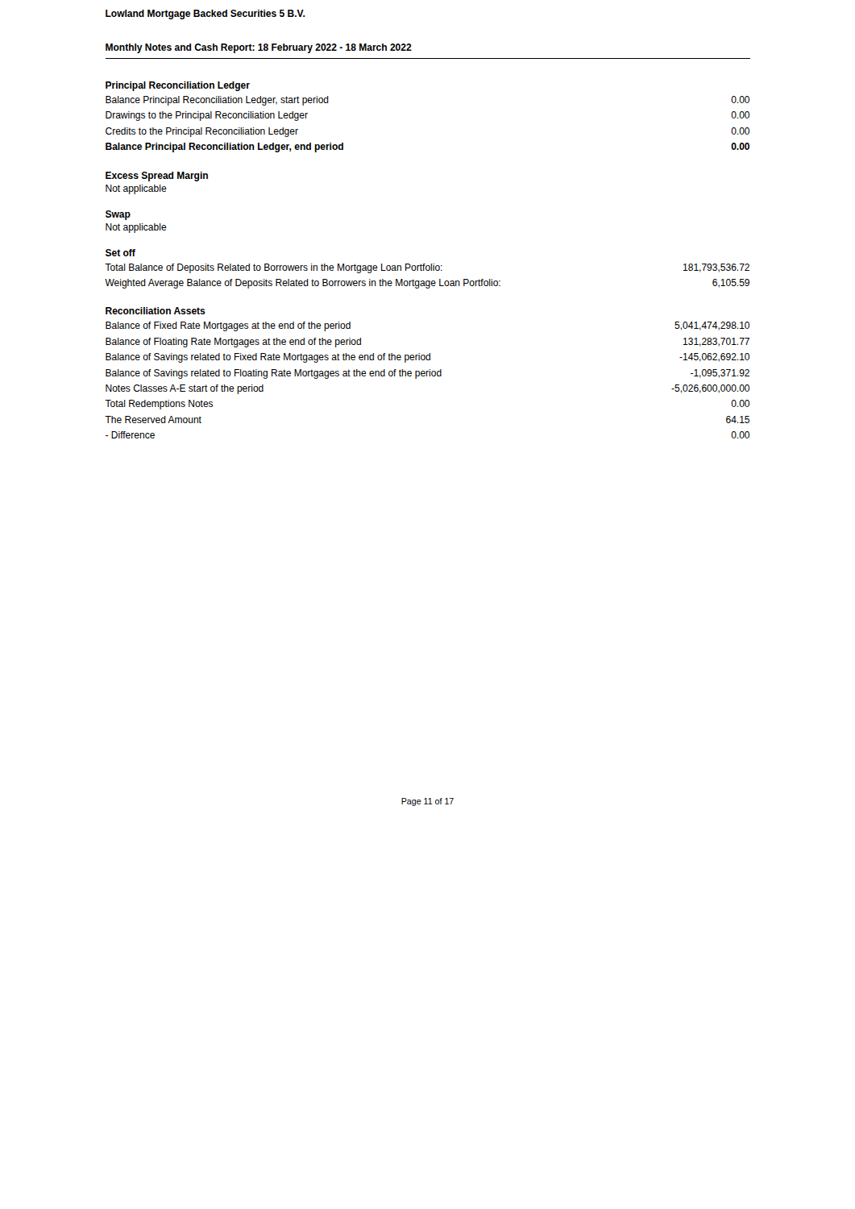Lowland Mortgage Backed Securities 5 B.V.
Monthly Notes and Cash Report: 18 February 2022 - 18 March 2022
Principal Reconciliation Ledger
| Balance Principal Reconciliation Ledger, start period | 0.00 |
| Drawings to the Principal Reconciliation Ledger | 0.00 |
| Credits to the Principal Reconciliation Ledger | 0.00 |
| Balance Principal Reconciliation Ledger, end period | 0.00 |
Excess Spread Margin
Not applicable
Swap
Not applicable
Set off
| Total Balance of Deposits Related to Borrowers in the Mortgage Loan Portfolio: | 181,793,536.72 |
| Weighted Average Balance of Deposits Related to Borrowers in the Mortgage Loan Portfolio: | 6,105.59 |
Reconciliation Assets
| Balance of Fixed Rate Mortgages at the end of the period | 5,041,474,298.10 |
| Balance of Floating Rate Mortgages at the end of the period | 131,283,701.77 |
| Balance of Savings related to Fixed Rate Mortgages at the end of the period | -145,062,692.10 |
| Balance of Savings related to Floating Rate Mortgages at the end of the period | -1,095,371.92 |
| Notes Classes A-E start of the period | -5,026,600,000.00 |
| Total Redemptions Notes | 0.00 |
| The Reserved Amount | 64.15 |
| - Difference | 0.00 |
Page 11 of 17